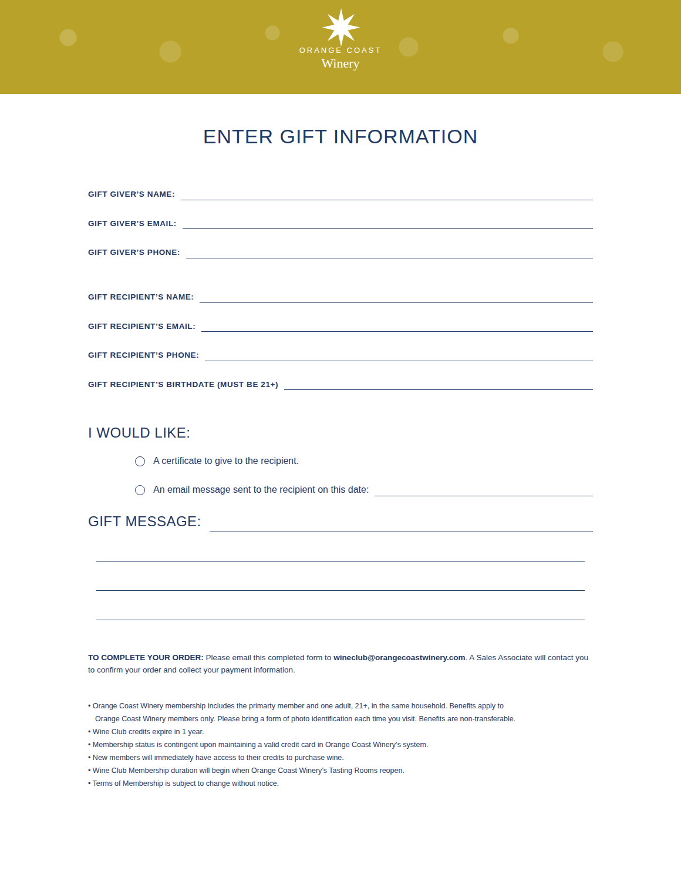✷ Orange Coast Winery
ENTER GIFT INFORMATION
Gift Giver’s Name:
Gift Giver’s Email:
Gift Giver’s Phone:
Gift Recipient’s Name:
Gift Recipient’s Email:
Gift Recipient’s Phone:
Gift Recipient’s Birthdate (Must be 21+)
I WOULD LIKE:
A certificate to give to the recipient.
An email message sent to the recipient on this date:
GIFT MESSAGE:
TO COMPLETE YOUR ORDER: Please email this completed form to wineclub@orangecoastwinery.com. A Sales Associate will contact you to confirm your order and collect your payment information.
• Orange Coast Winery membership includes the primarty member and one adult, 21+, in the same household. Benefits apply to
Orange Coast Winery members only. Please bring a form of photo identification each time you visit. Benefits are non-transferable.
• Wine Club credits expire in 1 year.
• Membership status is contingent upon maintaining a valid credit card in Orange Coast Winery’s system.
• New members will immediately have access to their credits to purchase wine.
• Wine Club Membership duration will begin when Orange Coast Winery’s Tasting Rooms reopen.
• Terms of Membership is subject to change without notice.